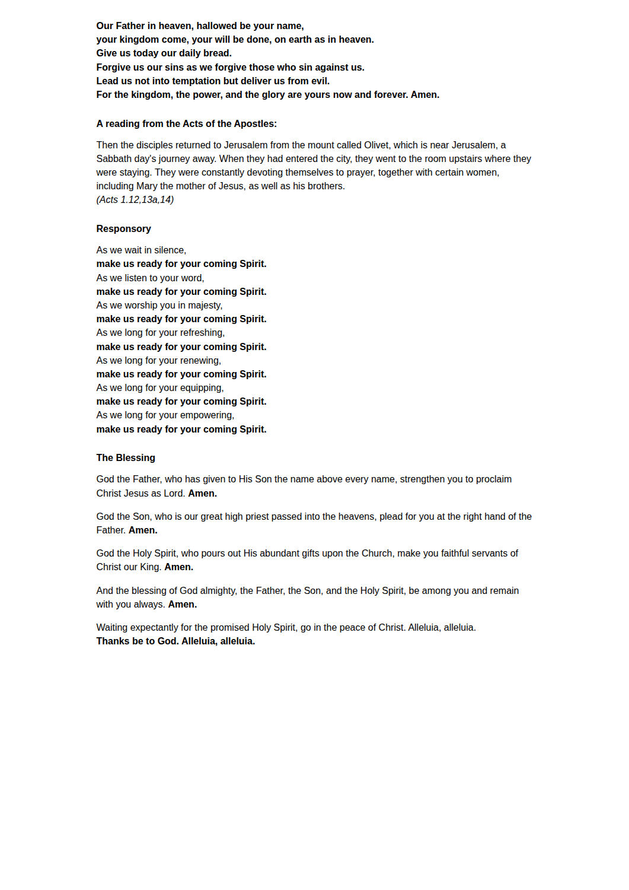Our Father in heaven, hallowed be your name,
your kingdom come, your will be done, on earth as in heaven.
Give us today our daily bread.
Forgive us our sins as we forgive those who sin against us.
Lead us not into temptation but deliver us from evil.
For the kingdom, the power, and the glory are yours now and forever. Amen.
A reading from the Acts of the Apostles:
Then the disciples returned to Jerusalem from the mount called Olivet, which is near Jerusalem, a Sabbath day's journey away. When they had entered the city, they went to the room upstairs where they were staying. They were constantly devoting themselves to prayer, together with certain women, including Mary the mother of Jesus, as well as his brothers.
(Acts 1.12,13a,14)
Responsory
As we wait in silence,
make us ready for your coming Spirit.
As we listen to your word,
make us ready for your coming Spirit.
As we worship you in majesty,
make us ready for your coming Spirit.
As we long for your refreshing,
make us ready for your coming Spirit.
As we long for your renewing,
make us ready for your coming Spirit.
As we long for your equipping,
make us ready for your coming Spirit.
As we long for your empowering,
make us ready for your coming Spirit.
The Blessing
God the Father, who has given to His Son the name above every name, strengthen you to proclaim Christ Jesus as Lord. Amen.
God the Son, who is our great high priest passed into the heavens, plead for you at the right hand of the Father. Amen.
God the Holy Spirit, who pours out His abundant gifts upon the Church, make you faithful servants of Christ our King. Amen.
And the blessing of God almighty, the Father, the Son, and the Holy Spirit, be among you and remain with you always. Amen.
Waiting expectantly for the promised Holy Spirit, go in the peace of Christ. Alleluia, alleluia.
Thanks be to God. Alleluia, alleluia.